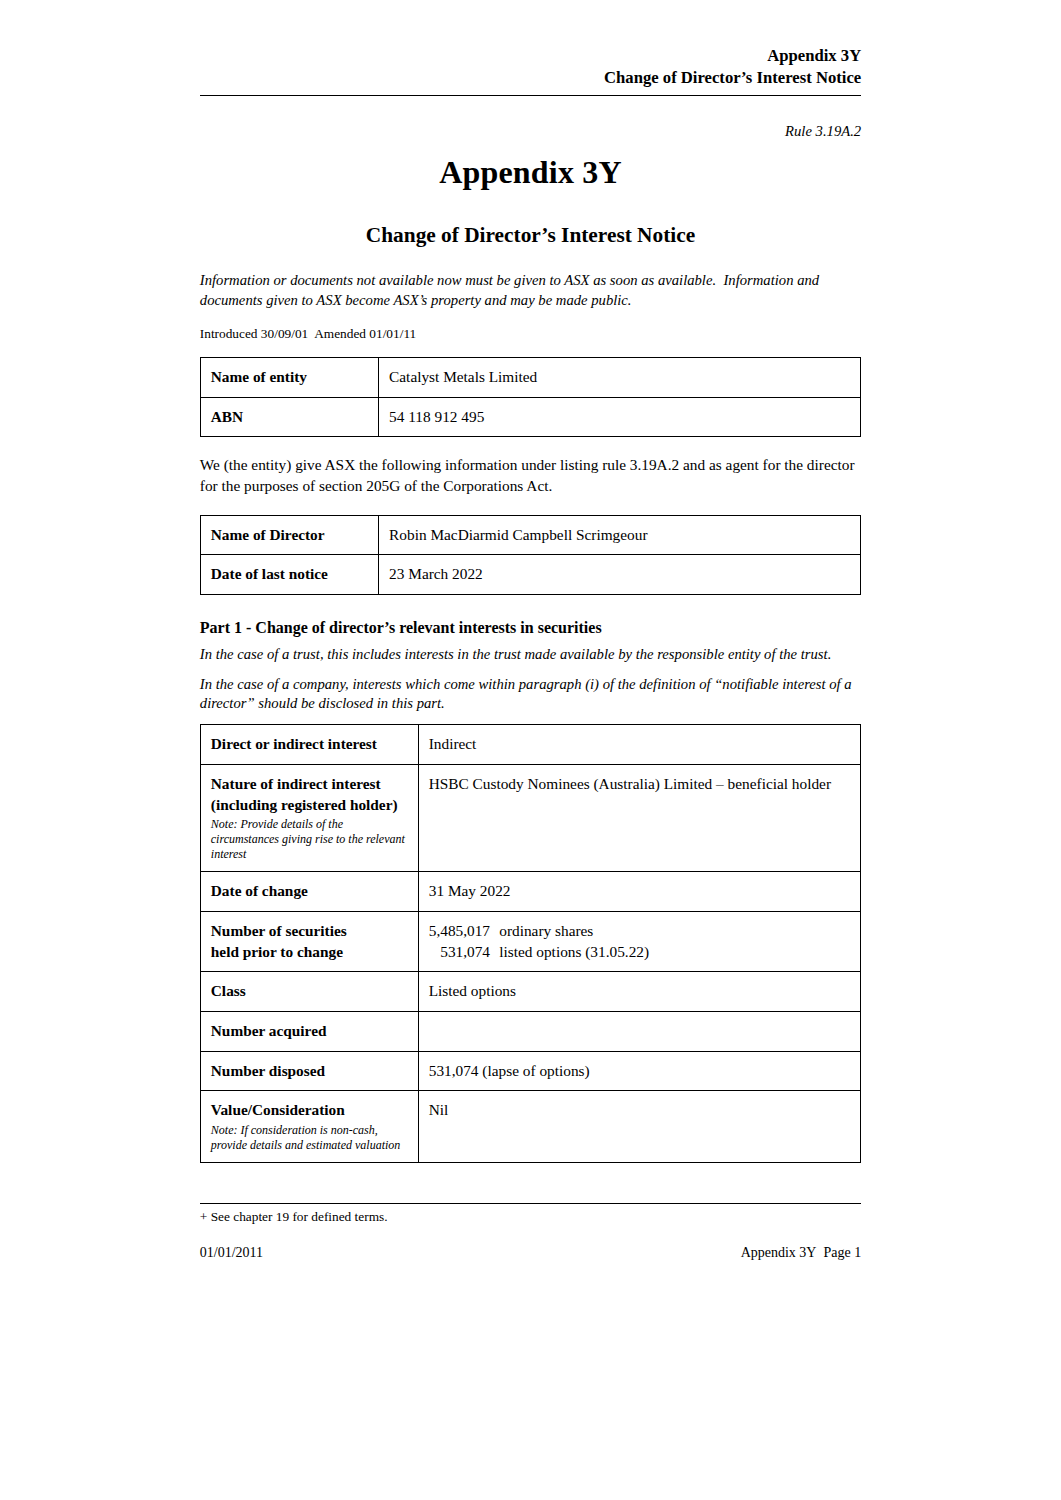Appendix 3Y
Change of Director’s Interest Notice
Rule 3.19A.2
Appendix 3Y
Change of Director’s Interest Notice
Information or documents not available now must be given to ASX as soon as available. Information and documents given to ASX become ASX’s property and may be made public.
Introduced 30/09/01 Amended 01/01/11
| Name of entity | Catalyst Metals Limited |
| ABN | 54 118 912 495 |
We (the entity) give ASX the following information under listing rule 3.19A.2 and as agent for the director for the purposes of section 205G of the Corporations Act.
| Name of Director | Robin MacDiarmid Campbell Scrimgeour |
| Date of last notice | 23 March 2022 |
Part 1 - Change of director’s relevant interests in securities
In the case of a trust, this includes interests in the trust made available by the responsible entity of the trust.
In the case of a company, interests which come within paragraph (i) of the definition of “notifiable interest of a director” should be disclosed in this part.
| Direct or indirect interest | Indirect |
| Nature of indirect interest (including registered holder) Note: Provide details of the circumstances giving rise to the relevant interest | HSBC Custody Nominees (Australia) Limited – beneficial holder |
| Date of change | 31 May 2022 |
| Number of securities held prior to change | 5,485,017 ordinary shares 531,074 listed options (31.05.22) |
| Class | Listed options |
| Number acquired | |
| Number disposed | 531,074 (lapse of options) |
| Value/Consideration Note: If consideration is non-cash, provide details and estimated valuation | Nil |
+ See chapter 19 for defined terms.
01/01/2011
Appendix 3Y Page 1